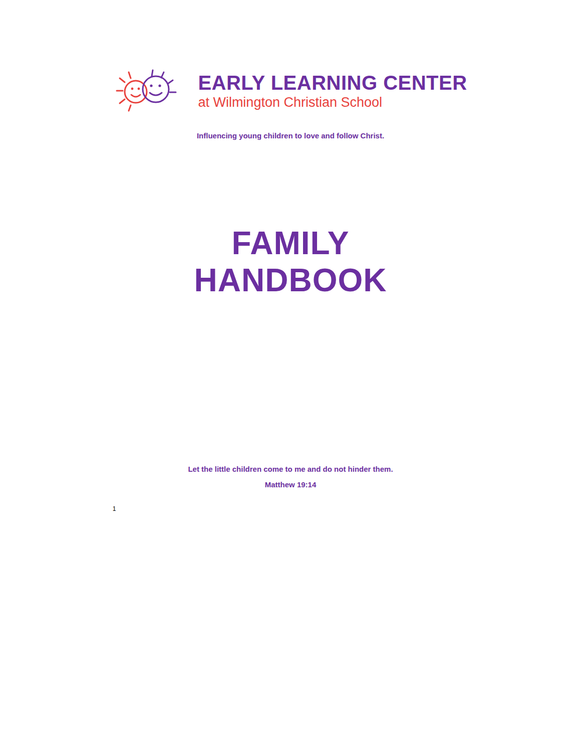EARLY LEARNING CENTER
at Wilmington Christian School
Influencing young children to love and follow Christ.
FAMILY
HANDBOOK
Let the little children come to me and do not hinder them. Matthew 19:14
1